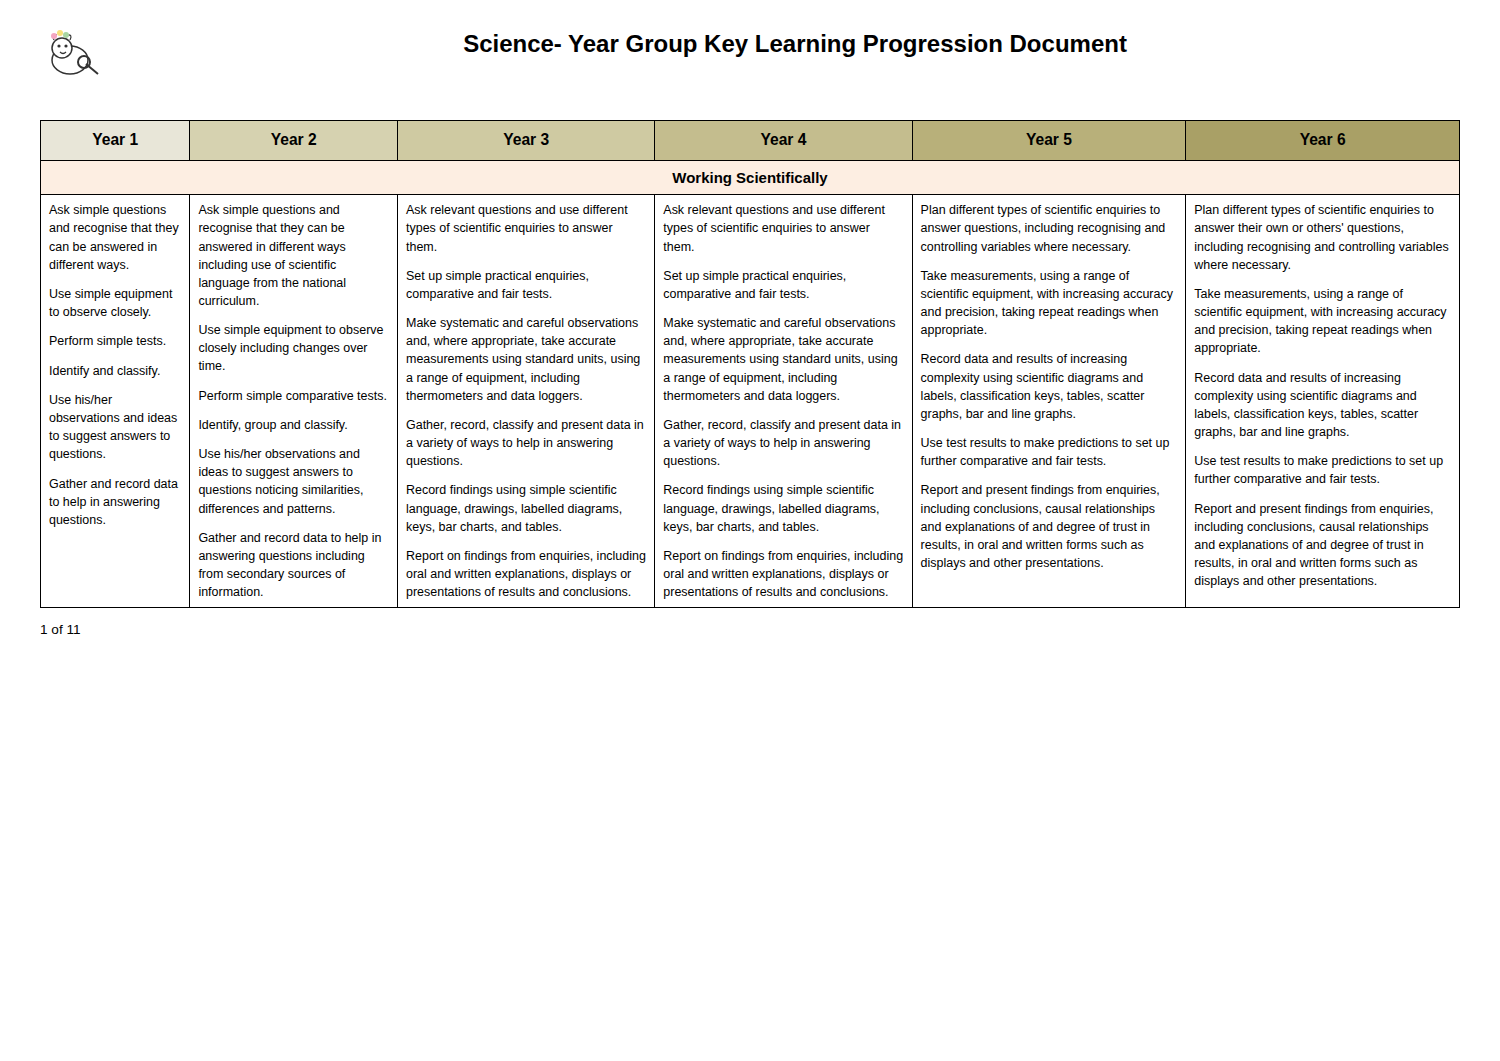Science- Year Group Key Learning Progression Document
| Year 1 | Year 2 | Year 3 | Year 4 | Year 5 | Year 6 |
| --- | --- | --- | --- | --- | --- |
| Working Scientifically |
| Ask simple questions and recognise that they can be answered in different ways. Use simple equipment to observe closely. Perform simple tests. Identify and classify. Use his/her observations and ideas to suggest answers to questions. Gather and record data to help in answering questions. | Ask simple questions and recognise that they can be answered in different ways including use of scientific language from the national curriculum. Use simple equipment to observe closely including changes over time. Perform simple comparative tests. Identify, group and classify. Use his/her observations and ideas to suggest answers to questions noticing similarities, differences and patterns. Gather and record data to help in answering questions including from secondary sources of information. | Ask relevant questions and use different types of scientific enquiries to answer them. Set up simple practical enquiries, comparative and fair tests. Make systematic and careful observations and, where appropriate, take accurate measurements using standard units, using a range of equipment, including thermometers and data loggers. Gather, record, classify and present data in a variety of ways to help in answering questions. Record findings using simple scientific language, drawings, labelled diagrams, keys, bar charts, and tables. Report on findings from enquiries, including oral and written explanations, displays or presentations of results and conclusions. | Ask relevant questions and use different types of scientific enquiries to answer them. Set up simple practical enquiries, comparative and fair tests. Make systematic and careful observations and, where appropriate, take accurate measurements using standard units, using a range of equipment, including thermometers and data loggers. Gather, record, classify and present data in a variety of ways to help in answering questions. Record findings using simple scientific language, drawings, labelled diagrams, keys, bar charts, and tables. Report on findings from enquiries, including oral and written explanations, displays or presentations of results and conclusions. | Plan different types of scientific enquiries to answer questions, including recognising and controlling variables where necessary. Take measurements, using a range of scientific equipment, with increasing accuracy and precision, taking repeat readings when appropriate. Record data and results of increasing complexity using scientific diagrams and labels, classification keys, tables, scatter graphs, bar and line graphs. Use test results to make predictions to set up further comparative and fair tests. Report and present findings from enquiries, including conclusions, causal relationships and explanations of and degree of trust in results, in oral and written forms such as displays and other presentations. | Plan different types of scientific enquiries to answer their own or others' questions, including recognising and controlling variables where necessary. Take measurements, using a range of scientific equipment, with increasing accuracy and precision, taking repeat readings when appropriate. Record data and results of increasing complexity using scientific diagrams and labels, classification keys, tables, scatter graphs, bar and line graphs. Use test results to make predictions to set up further comparative and fair tests. Report and present findings from enquiries, including conclusions, causal relationships and explanations of and degree of trust in results, in oral and written forms such as displays and other presentations. |
1 of 11